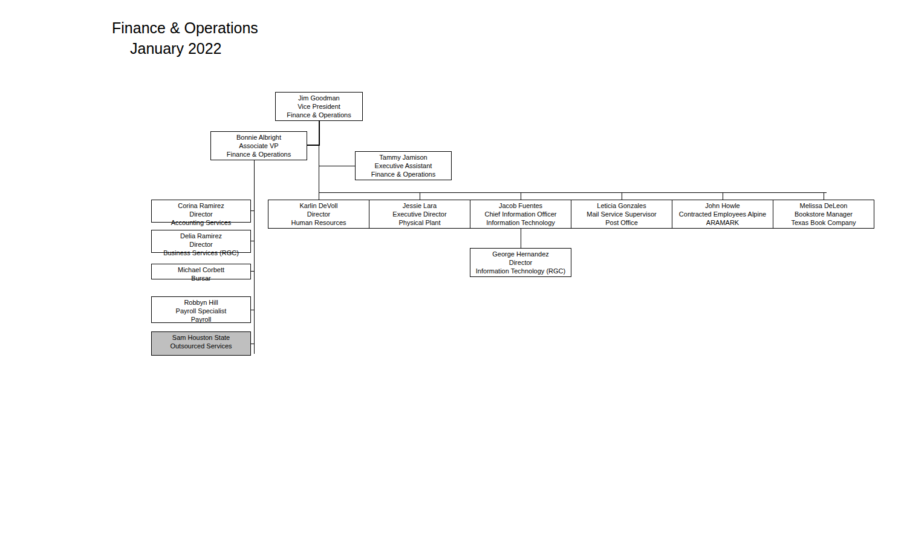Finance & OperationsJanuary 2022
Jim Goodman
Vice President
Finance & Operations
Bonnie Albright
Associate VP
Finance & Operations
Tammy Jamison
Executive Assistant
Finance & Operations
Karlin DeVoll
Director
Human Resources
Jessie Lara
Executive Director
Physical Plant
Jacob Fuentes
Chief Information Officer
Information Technology
Leticia Gonzales
Mail Service Supervisor
Post Office
John Howle
Contracted Employees Alpine
ARAMARK
Melissa DeLeon
Bookstore Manager
Texas Book Company
George Hernandez
Director
Information Technology (RGC)
Corina Ramirez
Director
Accounting Services
Delia Ramirez
Director
Business Services (RGC)
Michael Corbett
Bursar
Robbyn Hill
Payroll Specialist
Payroll
Sam Houston State
Outsourced Services